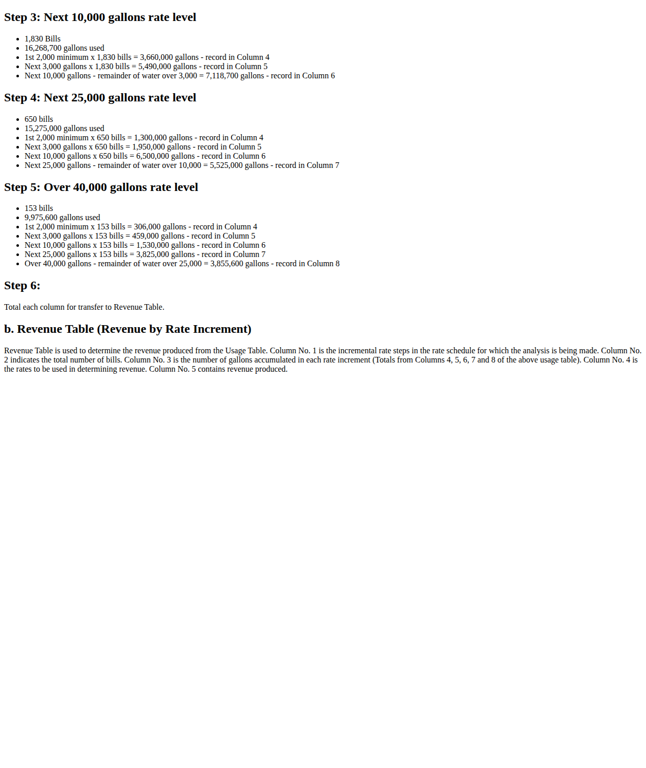Step 3: Next 10,000 gallons rate level
1,830 Bills
16,268,700 gallons used
1st 2,000 minimum x 1,830 bills = 3,660,000 gallons - record in Column 4
Next 3,000 gallons x 1,830 bills = 5,490,000 gallons - record in Column 5
Next 10,000 gallons - remainder of water over 3,000 = 7,118,700 gallons - record in Column 6
Step 4: Next 25,000 gallons rate level
650 bills
15,275,000 gallons used
1st 2,000 minimum x 650 bills = 1,300,000 gallons - record in Column 4
Next 3,000 gallons x 650 bills = 1,950,000 gallons - record in Column 5
Next 10,000 gallons x 650 bills = 6,500,000 gallons - record in Column 6
Next 25,000 gallons - remainder of water over 10,000 = 5,525,000 gallons - record in Column 7
Step 5: Over 40,000 gallons rate level
153 bills
9,975,600 gallons used
1st 2,000 minimum x 153 bills = 306,000 gallons - record in Column 4
Next 3,000 gallons x 153 bills = 459,000 gallons - record in Column 5
Next 10,000 gallons x 153 bills = 1,530,000 gallons - record in Column 6
Next 25,000 gallons x 153 bills = 3,825,000 gallons - record in Column 7
Over 40,000 gallons - remainder of water over 25,000 = 3,855,600 gallons - record in Column 8
Step 6:
Total each column for transfer to Revenue Table.
b. Revenue Table (Revenue by Rate Increment)
Revenue Table is used to determine the revenue produced from the Usage Table. Column No. 1 is the incremental rate steps in the rate schedule for which the analysis is being made. Column No. 2 indicates the total number of bills. Column No. 3 is the number of gallons accumulated in each rate increment (Totals from Columns 4, 5, 6, 7 and 8 of the above usage table). Column No. 4 is the rates to be used in determining revenue. Column No. 5 contains revenue produced.